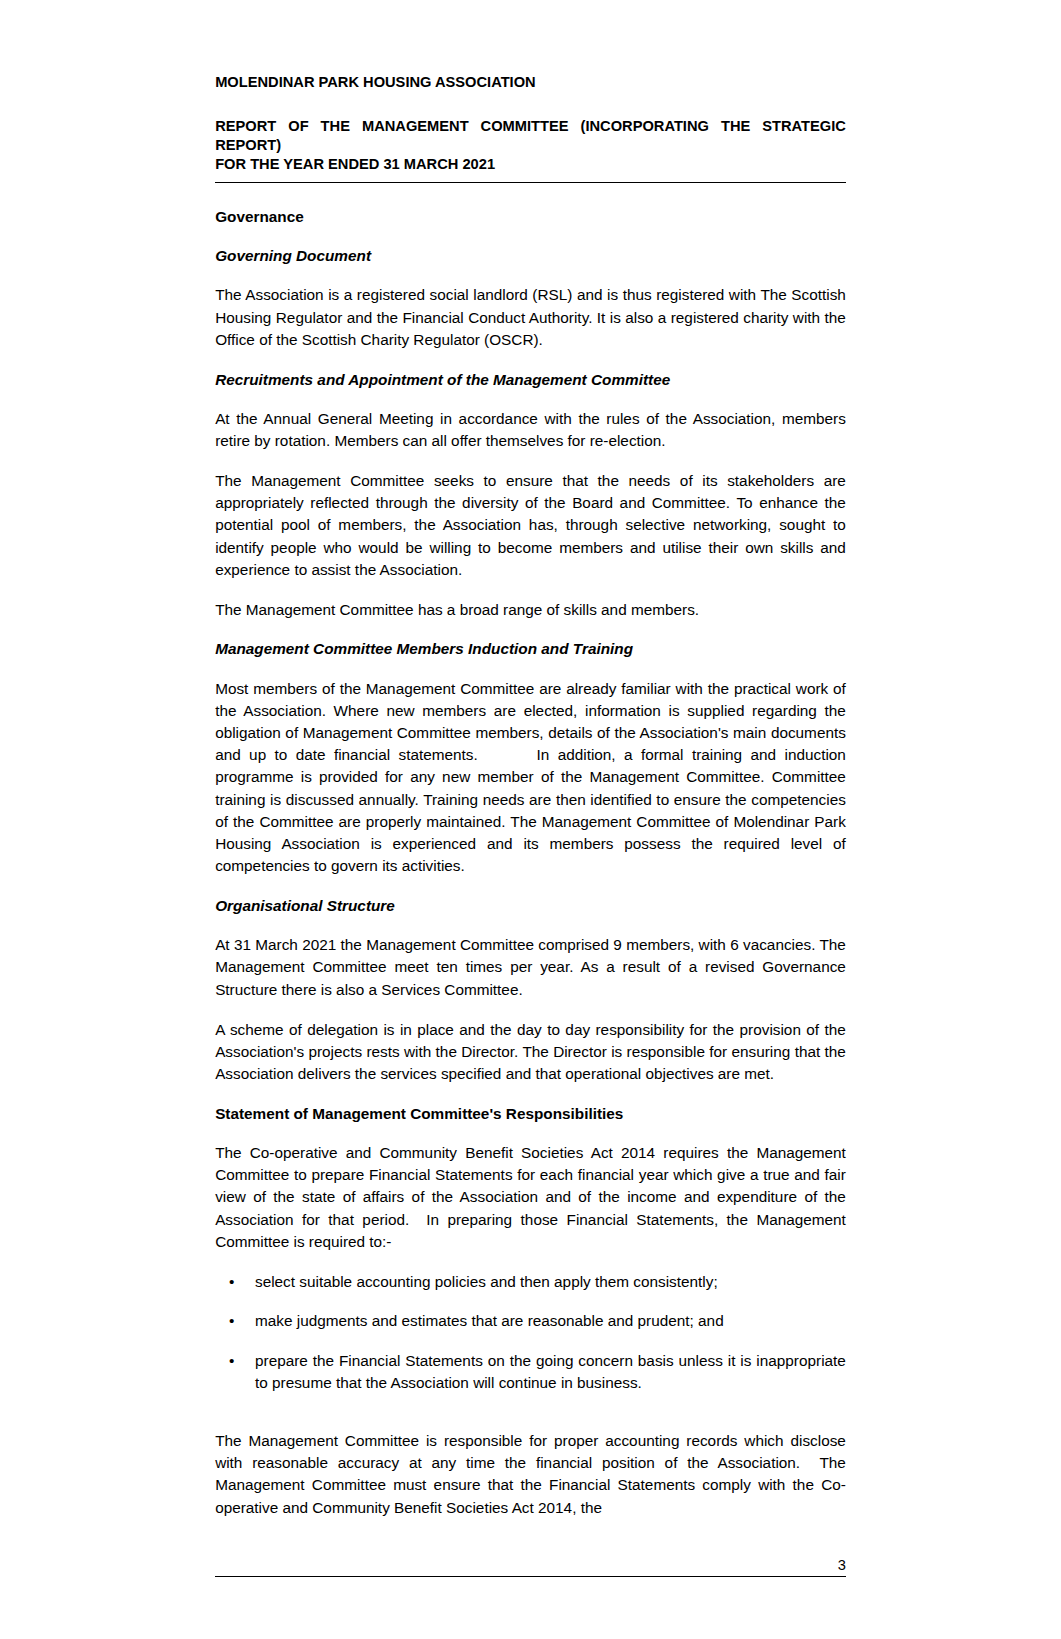MOLENDINAR PARK HOUSING ASSOCIATION
REPORT OF THE MANAGEMENT COMMITTEE (INCORPORATING THE STRATEGIC REPORT)
FOR THE YEAR ENDED 31 MARCH 2021
Governance
Governing Document
The Association is a registered social landlord (RSL) and is thus registered with The Scottish Housing Regulator and the Financial Conduct Authority. It is also a registered charity with the Office of the Scottish Charity Regulator (OSCR).
Recruitments and Appointment of the Management Committee
At the Annual General Meeting in accordance with the rules of the Association, members retire by rotation. Members can all offer themselves for re-election.
The Management Committee seeks to ensure that the needs of its stakeholders are appropriately reflected through the diversity of the Board and Committee. To enhance the potential pool of members, the Association has, through selective networking, sought to identify people who would be willing to become members and utilise their own skills and experience to assist the Association.
The Management Committee has a broad range of skills and members.
Management Committee Members Induction and Training
Most members of the Management Committee are already familiar with the practical work of the Association. Where new members are elected, information is supplied regarding the obligation of Management Committee members, details of the Association's main documents and up to date financial statements. In addition, a formal training and induction programme is provided for any new member of the Management Committee. Committee training is discussed annually. Training needs are then identified to ensure the competencies of the Committee are properly maintained. The Management Committee of Molendinar Park Housing Association is experienced and its members possess the required level of competencies to govern its activities.
Organisational Structure
At 31 March 2021 the Management Committee comprised 9 members, with 6 vacancies. The Management Committee meet ten times per year. As a result of a revised Governance Structure there is also a Services Committee.
A scheme of delegation is in place and the day to day responsibility for the provision of the Association's projects rests with the Director. The Director is responsible for ensuring that the Association delivers the services specified and that operational objectives are met.
Statement of Management Committee's Responsibilities
The Co-operative and Community Benefit Societies Act 2014 requires the Management Committee to prepare Financial Statements for each financial year which give a true and fair view of the state of affairs of the Association and of the income and expenditure of the Association for that period. In preparing those Financial Statements, the Management Committee is required to:-
select suitable accounting policies and then apply them consistently;
make judgments and estimates that are reasonable and prudent; and
prepare the Financial Statements on the going concern basis unless it is inappropriate to presume that the Association will continue in business.
The Management Committee is responsible for proper accounting records which disclose with reasonable accuracy at any time the financial position of the Association. The Management Committee must ensure that the Financial Statements comply with the Co-operative and Community Benefit Societies Act 2014, the
3